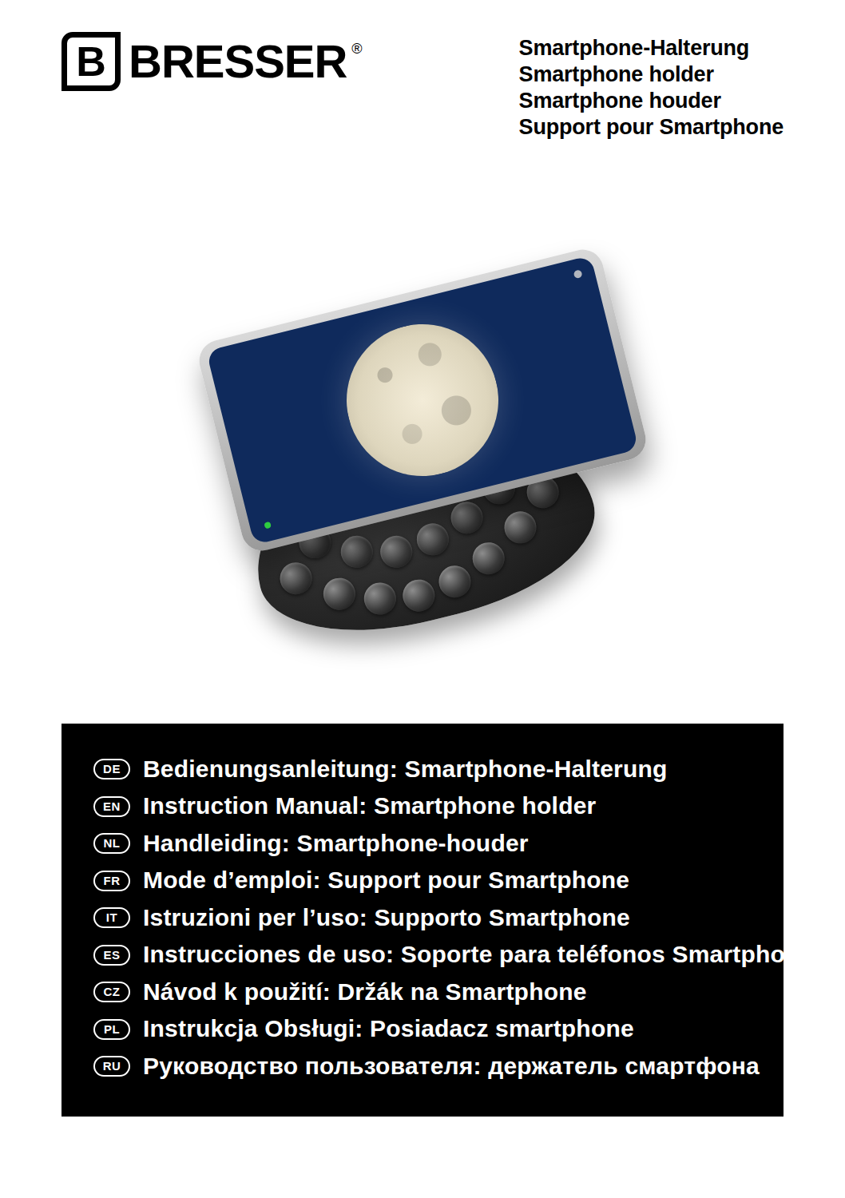B
BRESSER®
Smartphone-Halterung
Smartphone holder
Smartphone houder
Support pour Smartphone
DEBedienungsanleitung: Smartphone-Halterung
ENInstruction Manual: Smartphone holder
NLHandleiding: Smartphone-houder
FRMode d’emploi: Support pour Smartphone
ITIstruzioni per l’uso: Supporto Smartphone
ESInstrucciones de uso: Soporte para teléfonos Smartphone
CZNávod k použití: Držák na Smartphone
PLInstrukcja Obsługi: Posiadacz smartphone
RUРуководство пользователя: держатель смартфона